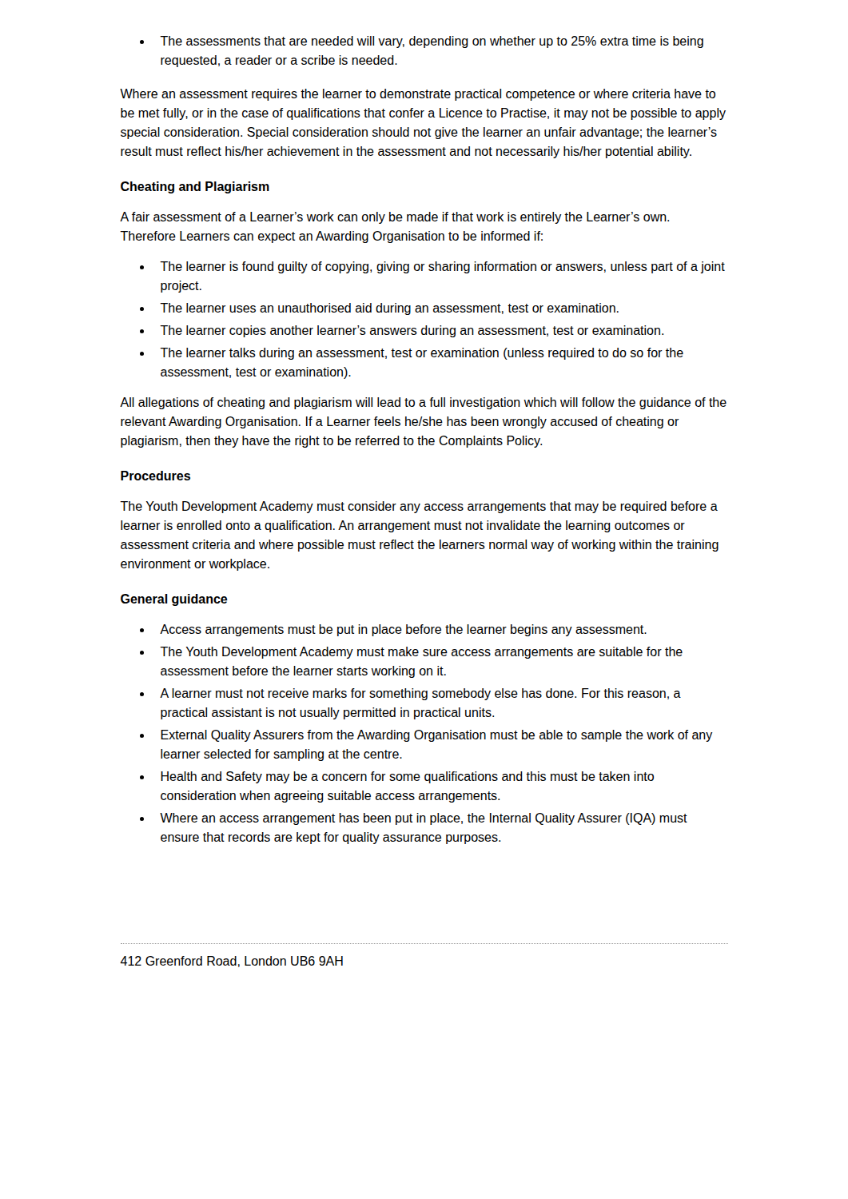The assessments that are needed will vary, depending on whether up to 25% extra time is being requested, a reader or a scribe is needed.
Where an assessment requires the learner to demonstrate practical competence or where criteria have to be met fully, or in the case of qualifications that confer a Licence to Practise, it may not be possible to apply special consideration. Special consideration should not give the learner an unfair advantage; the learner’s result must reflect his/her achievement in the assessment and not necessarily his/her potential ability.
Cheating and Plagiarism
A fair assessment of a Learner’s work can only be made if that work is entirely the Learner’s own. Therefore Learners can expect an Awarding Organisation to be informed if:
The learner is found guilty of copying, giving or sharing information or answers, unless part of a joint project.
The learner uses an unauthorised aid during an assessment, test or examination.
The learner copies another learner’s answers during an assessment, test or examination.
The learner talks during an assessment, test or examination (unless required to do so for the assessment, test or examination).
All allegations of cheating and plagiarism will lead to a full investigation which will follow the guidance of the relevant Awarding Organisation. If a Learner feels he/she has been wrongly accused of cheating or plagiarism, then they have the right to be referred to the Complaints Policy.
Procedures
The Youth Development Academy must consider any access arrangements that may be required before a learner is enrolled onto a qualification. An arrangement must not invalidate the learning outcomes or assessment criteria and where possible must reflect the learners normal way of working within the training environment or workplace.
General guidance
Access arrangements must be put in place before the learner begins any assessment.
The Youth Development Academy must make sure access arrangements are suitable for the assessment before the learner starts working on it.
A learner must not receive marks for something somebody else has done. For this reason, a practical assistant is not usually permitted in practical units.
External Quality Assurers from the Awarding Organisation must be able to sample the work of any learner selected for sampling at the centre.
Health and Safety may be a concern for some qualifications and this must be taken into consideration when agreeing suitable access arrangements.
Where an access arrangement has been put in place, the Internal Quality Assurer (IQA) must ensure that records are kept for quality assurance purposes.
412 Greenford Road, London UB6 9AH